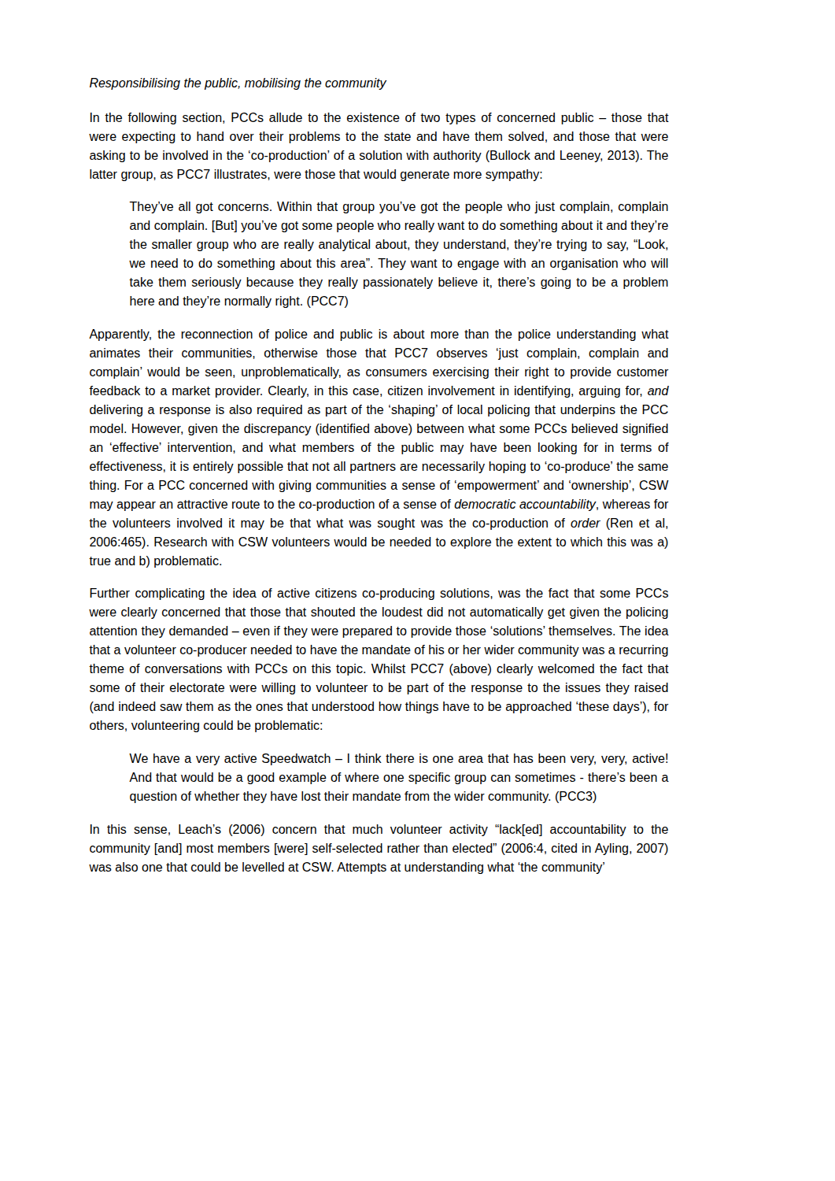Responsibilising the public, mobilising the community
In the following section, PCCs allude to the existence of two types of concerned public – those that were expecting to hand over their problems to the state and have them solved, and those that were asking to be involved in the ‘co-production’ of a solution with authority (Bullock and Leeney, 2013). The latter group, as PCC7 illustrates, were those that would generate more sympathy:
They’ve all got concerns. Within that group you’ve got the people who just complain, complain and complain. [But] you’ve got some people who really want to do something about it and they’re the smaller group who are really analytical about, they understand, they’re trying to say, “Look, we need to do something about this area”. They want to engage with an organisation who will take them seriously because they really passionately believe it, there’s going to be a problem here and they’re normally right. (PCC7)
Apparently, the reconnection of police and public is about more than the police understanding what animates their communities, otherwise those that PCC7 observes ‘just complain, complain and complain’ would be seen, unproblematically, as consumers exercising their right to provide customer feedback to a market provider. Clearly, in this case, citizen involvement in identifying, arguing for, and delivering a response is also required as part of the ‘shaping’ of local policing that underpins the PCC model. However, given the discrepancy (identified above) between what some PCCs believed signified an ‘effective’ intervention, and what members of the public may have been looking for in terms of effectiveness, it is entirely possible that not all partners are necessarily hoping to ‘co-produce’ the same thing. For a PCC concerned with giving communities a sense of ‘empowerment’ and ‘ownership’, CSW may appear an attractive route to the co-production of a sense of democratic accountability, whereas for the volunteers involved it may be that what was sought was the co-production of order (Ren et al, 2006:465). Research with CSW volunteers would be needed to explore the extent to which this was a) true and b) problematic.
Further complicating the idea of active citizens co-producing solutions, was the fact that some PCCs were clearly concerned that those that shouted the loudest did not automatically get given the policing attention they demanded – even if they were prepared to provide those ‘solutions’ themselves. The idea that a volunteer co-producer needed to have the mandate of his or her wider community was a recurring theme of conversations with PCCs on this topic. Whilst PCC7 (above) clearly welcomed the fact that some of their electorate were willing to volunteer to be part of the response to the issues they raised (and indeed saw them as the ones that understood how things have to be approached ‘these days’), for others, volunteering could be problematic:
We have a very active Speedwatch – I think there is one area that has been very, very, active! And that would be a good example of where one specific group can sometimes - there’s been a question of whether they have lost their mandate from the wider community. (PCC3)
In this sense, Leach’s (2006) concern that much volunteer activity “lack[ed] accountability to the community [and] most members [were] self-selected rather than elected” (2006:4, cited in Ayling, 2007) was also one that could be levelled at CSW. Attempts at understanding what ‘the community’